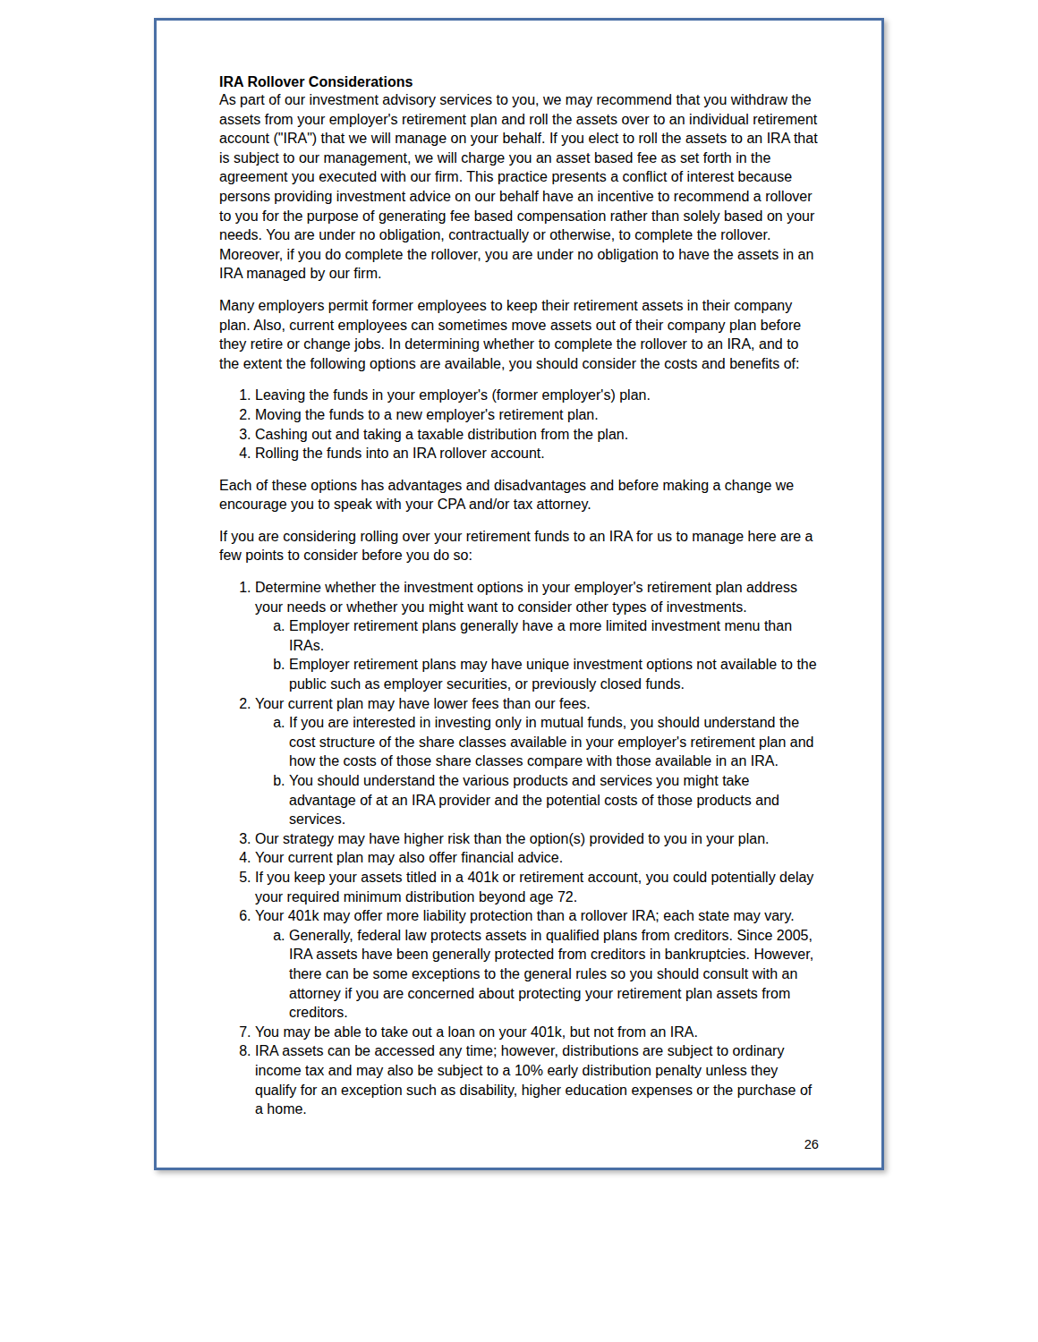IRA Rollover Considerations
As part of our investment advisory services to you, we may recommend that you withdraw the assets from your employer's retirement plan and roll the assets over to an individual retirement account ("IRA") that we will manage on your behalf. If you elect to roll the assets to an IRA that is subject to our management, we will charge you an asset based fee as set forth in the agreement you executed with our firm. This practice presents a conflict of interest because persons providing investment advice on our behalf have an incentive to recommend a rollover to you for the purpose of generating fee based compensation rather than solely based on your needs. You are under no obligation, contractually or otherwise, to complete the rollover. Moreover, if you do complete the rollover, you are under no obligation to have the assets in an IRA managed by our firm.
Many employers permit former employees to keep their retirement assets in their company plan. Also, current employees can sometimes move assets out of their company plan before they retire or change jobs. In determining whether to complete the rollover to an IRA, and to the extent the following options are available, you should consider the costs and benefits of:
Leaving the funds in your employer's (former employer's) plan.
Moving the funds to a new employer's retirement plan.
Cashing out and taking a taxable distribution from the plan.
Rolling the funds into an IRA rollover account.
Each of these options has advantages and disadvantages and before making a change we encourage you to speak with your CPA and/or tax attorney.
If you are considering rolling over your retirement funds to an IRA for us to manage here are a few points to consider before you do so:
Determine whether the investment options in your employer's retirement plan address your needs or whether you might want to consider other types of investments.
Employer retirement plans generally have a more limited investment menu than IRAs.
Employer retirement plans may have unique investment options not available to the public such as employer securities, or previously closed funds.
Your current plan may have lower fees than our fees.
If you are interested in investing only in mutual funds, you should understand the cost structure of the share classes available in your employer's retirement plan and how the costs of those share classes compare with those available in an IRA.
You should understand the various products and services you might take advantage of at an IRA provider and the potential costs of those products and services.
Our strategy may have higher risk than the option(s) provided to you in your plan.
Your current plan may also offer financial advice.
If you keep your assets titled in a 401k or retirement account, you could potentially delay your required minimum distribution beyond age 72.
Your 401k may offer more liability protection than a rollover IRA; each state may vary.
Generally, federal law protects assets in qualified plans from creditors. Since 2005, IRA assets have been generally protected from creditors in bankruptcies. However, there can be some exceptions to the general rules so you should consult with an attorney if you are concerned about protecting your retirement plan assets from creditors.
You may be able to take out a loan on your 401k, but not from an IRA.
IRA assets can be accessed any time; however, distributions are subject to ordinary income tax and may also be subject to a 10% early distribution penalty unless they qualify for an exception such as disability, higher education expenses or the purchase of a home.
26